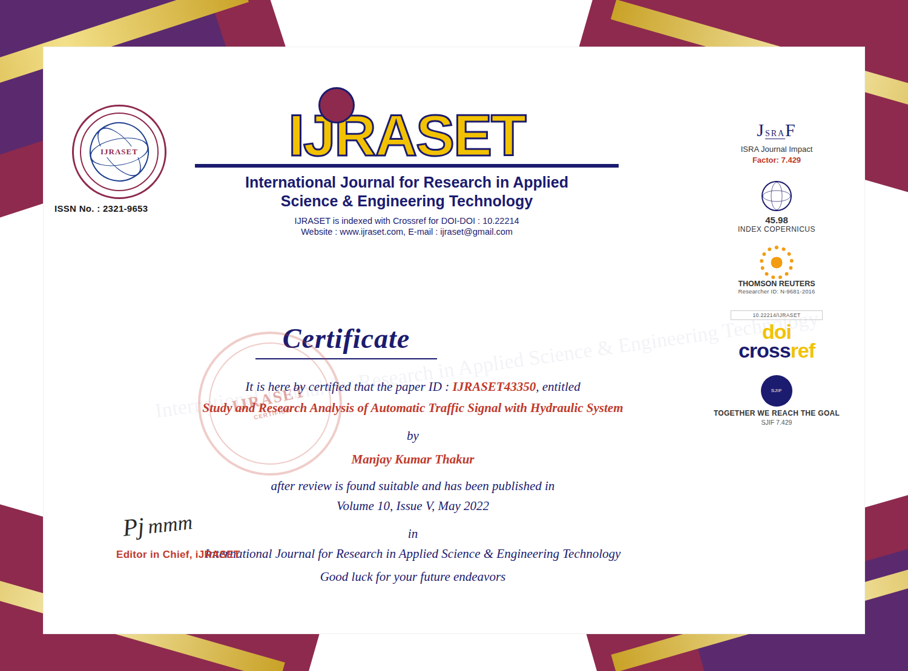IJRASET
ISSN No. : 2321-9653
IJRASET
International Journal for Research in Applied
Science & Engineering Technology
IJRASET is indexed with Crossref for DOI-DOI : 10.22214
Website : www.ijraset.com, E-mail : ijraset@gmail.com
Certificate
International Journal for Research in Applied Science & Engineering Technology
IJRASET
CERTIFIED
It is here by certified that the paper ID : IJRASET43350, entitled Study and Research Analysis of Automatic Traffic Signal with Hydraulic System by Manjay Kumar Thakur after review is found suitable and has been published in Volume 10, Issue V, May 2022 in International Journal for Research in Applied Science & Engineering Technology Good luck for your future endeavors
Pj mmm
Editor in Chief, iJRASET
JSRAF
ISRA Journal Impact
Factor: 7.429
45.98
INDEX COPERNICUS
THOMSON REUTERS Researcher ID: N-9681-2016
10.22214/IJRASET
doi
crossref
SJIF
TOGETHER WE REACH THE GOAL
SJIF 7.429